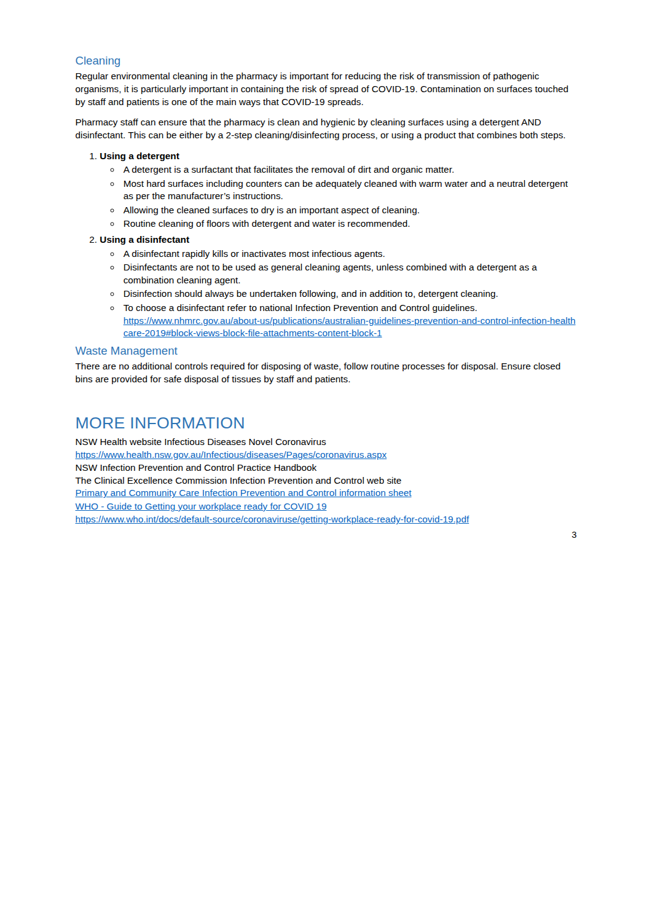Cleaning
Regular environmental cleaning in the pharmacy is important for reducing the risk of transmission of pathogenic organisms, it is particularly important in containing the risk of spread of COVID-19. Contamination on surfaces touched by staff and patients is one of the main ways that COVID-19 spreads.
Pharmacy staff can ensure that the pharmacy is clean and hygienic by cleaning surfaces using a detergent AND disinfectant. This can be either by a 2-step cleaning/disinfecting process, or using a product that combines both steps.
Using a detergent
A detergent is a surfactant that facilitates the removal of dirt and organic matter.
Most hard surfaces including counters can be adequately cleaned with warm water and a neutral detergent as per the manufacturer’s instructions.
Allowing the cleaned surfaces to dry is an important aspect of cleaning.
Routine cleaning of floors with detergent and water is recommended.
Using a disinfectant
A disinfectant rapidly kills or inactivates most infectious agents.
Disinfectants are not to be used as general cleaning agents, unless combined with a detergent as a combination cleaning agent.
Disinfection should always be undertaken following, and in addition to, detergent cleaning.
To choose a disinfectant refer to national Infection Prevention and Control guidelines.
https://www.nhmrc.gov.au/about-us/publications/australian-guidelines-prevention-and-control-infection-healthcare-2019#block-views-block-file-attachments-content-block-1
Waste Management
There are no additional controls required for disposing of waste, follow routine processes for disposal. Ensure closed bins are provided for safe disposal of tissues by staff and patients.
MORE INFORMATION
NSW Health website Infectious Diseases Novel Coronavirus
https://www.health.nsw.gov.au/Infectious/diseases/Pages/coronavirus.aspx
NSW Infection Prevention and Control Practice Handbook
The Clinical Excellence Commission Infection Prevention and Control web site
Primary and Community Care Infection Prevention and Control information sheet WHO - Guide to Getting your workplace ready for COVID 19 https://www.who.int/docs/default-source/coronaviruse/getting-workplace-ready-for-covid-19.pdf
3